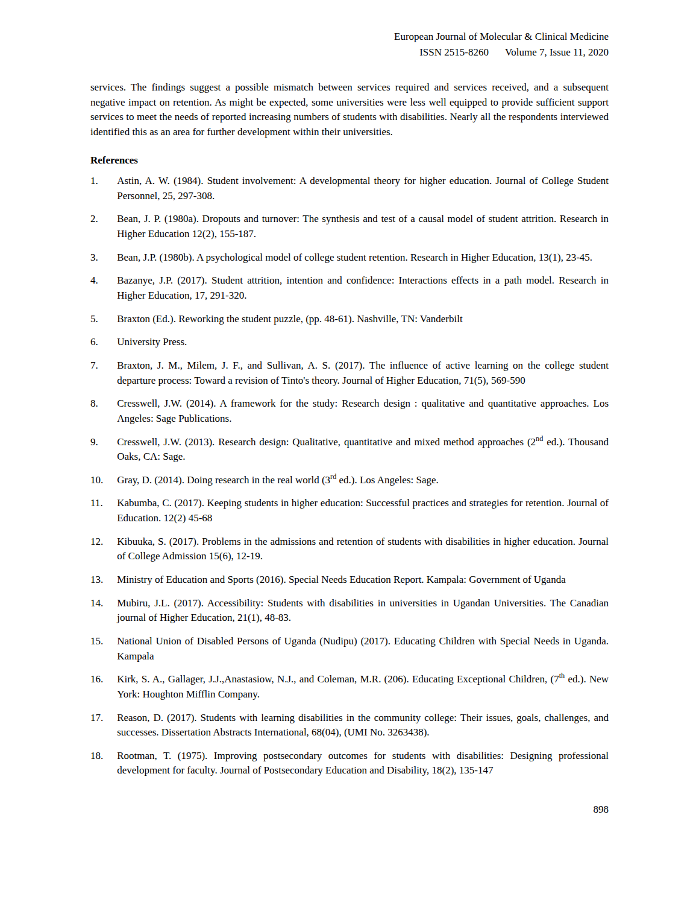European Journal of Molecular & Clinical Medicine ISSN 2515-8260 Volume 7, Issue 11, 2020
services. The findings suggest a possible mismatch between services required and services received, and a subsequent negative impact on retention. As might be expected, some universities were less well equipped to provide sufficient support services to meet the needs of reported increasing numbers of students with disabilities. Nearly all the respondents interviewed identified this as an area for further development within their universities.
References
Astin, A. W. (1984). Student involvement: A developmental theory for higher education. Journal of College Student Personnel, 25, 297-308.
Bean, J. P. (1980a). Dropouts and turnover: The synthesis and test of a causal model of student attrition. Research in Higher Education 12(2), 155-187.
Bean, J.P. (1980b). A psychological model of college student retention. Research in Higher Education, 13(1), 23-45.
Bazanye, J.P. (2017). Student attrition, intention and confidence: Interactions effects in a path model. Research in Higher Education, 17, 291-320.
Braxton (Ed.). Reworking the student puzzle, (pp. 48-61). Nashville, TN: Vanderbilt
University Press.
Braxton, J. M., Milem, J. F., and Sullivan, A. S. (2017). The influence of active learning on the college student departure process: Toward a revision of Tinto's theory. Journal of Higher Education, 71(5), 569-590
Cresswell, J.W. (2014). A framework for the study: Research design : qualitative and quantitative approaches. Los Angeles: Sage Publications.
Cresswell, J.W. (2013). Research design: Qualitative, quantitative and mixed method approaches (2nd ed.). Thousand Oaks, CA: Sage.
Gray, D. (2014). Doing research in the real world (3rd ed.). Los Angeles: Sage.
Kabumba, C. (2017). Keeping students in higher education: Successful practices and strategies for retention. Journal of Education. 12(2) 45-68
Kibuuka, S. (2017). Problems in the admissions and retention of students with disabilities in higher education. Journal of College Admission 15(6), 12-19.
Ministry of Education and Sports (2016). Special Needs Education Report. Kampala: Government of Uganda
Mubiru, J.L. (2017). Accessibility: Students with disabilities in universities in Ugandan Universities. The Canadian journal of Higher Education, 21(1), 48-83.
National Union of Disabled Persons of Uganda (Nudipu) (2017). Educating Children with Special Needs in Uganda. Kampala
Kirk, S. A., Gallager, J.J.,Anastasiow, N.J., and Coleman, M.R. (206). Educating Exceptional Children, (7th ed.). New York: Houghton Mifflin Company.
Reason, D. (2017). Students with learning disabilities in the community college: Their issues, goals, challenges, and successes. Dissertation Abstracts International, 68(04), (UMI No. 3263438).
Rootman, T. (1975). Improving postsecondary outcomes for students with disabilities: Designing professional development for faculty. Journal of Postsecondary Education and Disability, 18(2), 135-147
898